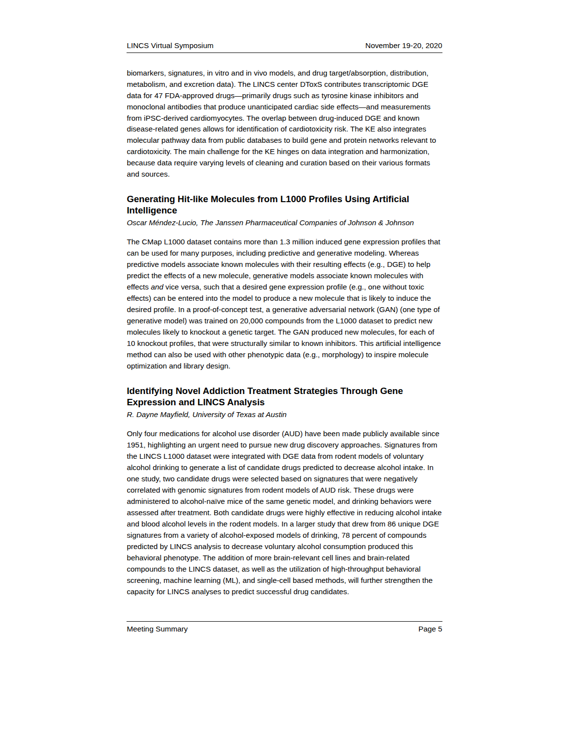LINCS Virtual Symposium
November 19-20, 2020
biomarkers, signatures, in vitro and in vivo models, and drug target/absorption, distribution, metabolism, and excretion data). The LINCS center DToxS contributes transcriptomic DGE data for 47 FDA-approved drugs—primarily drugs such as tyrosine kinase inhibitors and monoclonal antibodies that produce unanticipated cardiac side effects—and measurements from iPSC-derived cardiomyocytes. The overlap between drug-induced DGE and known disease-related genes allows for identification of cardiotoxicity risk. The KE also integrates molecular pathway data from public databases to build gene and protein networks relevant to cardiotoxicity. The main challenge for the KE hinges on data integration and harmonization, because data require varying levels of cleaning and curation based on their various formats and sources.
Generating Hit-like Molecules from L1000 Profiles Using Artificial Intelligence
Oscar Méndez-Lucio, The Janssen Pharmaceutical Companies of Johnson & Johnson
The CMap L1000 dataset contains more than 1.3 million induced gene expression profiles that can be used for many purposes, including predictive and generative modeling. Whereas predictive models associate known molecules with their resulting effects (e.g., DGE) to help predict the effects of a new molecule, generative models associate known molecules with effects and vice versa, such that a desired gene expression profile (e.g., one without toxic effects) can be entered into the model to produce a new molecule that is likely to induce the desired profile. In a proof-of-concept test, a generative adversarial network (GAN) (one type of generative model) was trained on 20,000 compounds from the L1000 dataset to predict new molecules likely to knockout a genetic target. The GAN produced new molecules, for each of 10 knockout profiles, that were structurally similar to known inhibitors. This artificial intelligence method can also be used with other phenotypic data (e.g., morphology) to inspire molecule optimization and library design.
Identifying Novel Addiction Treatment Strategies Through Gene Expression and LINCS Analysis
R. Dayne Mayfield, University of Texas at Austin
Only four medications for alcohol use disorder (AUD) have been made publicly available since 1951, highlighting an urgent need to pursue new drug discovery approaches. Signatures from the LINCS L1000 dataset were integrated with DGE data from rodent models of voluntary alcohol drinking to generate a list of candidate drugs predicted to decrease alcohol intake. In one study, two candidate drugs were selected based on signatures that were negatively correlated with genomic signatures from rodent models of AUD risk. These drugs were administered to alcohol-naïve mice of the same genetic model, and drinking behaviors were assessed after treatment. Both candidate drugs were highly effective in reducing alcohol intake and blood alcohol levels in the rodent models. In a larger study that drew from 86 unique DGE signatures from a variety of alcohol-exposed models of drinking, 78 percent of compounds predicted by LINCS analysis to decrease voluntary alcohol consumption produced this behavioral phenotype. The addition of more brain-relevant cell lines and brain-related compounds to the LINCS dataset, as well as the utilization of high-throughput behavioral screening, machine learning (ML), and single-cell based methods, will further strengthen the capacity for LINCS analyses to predict successful drug candidates.
Meeting Summary
Page 5